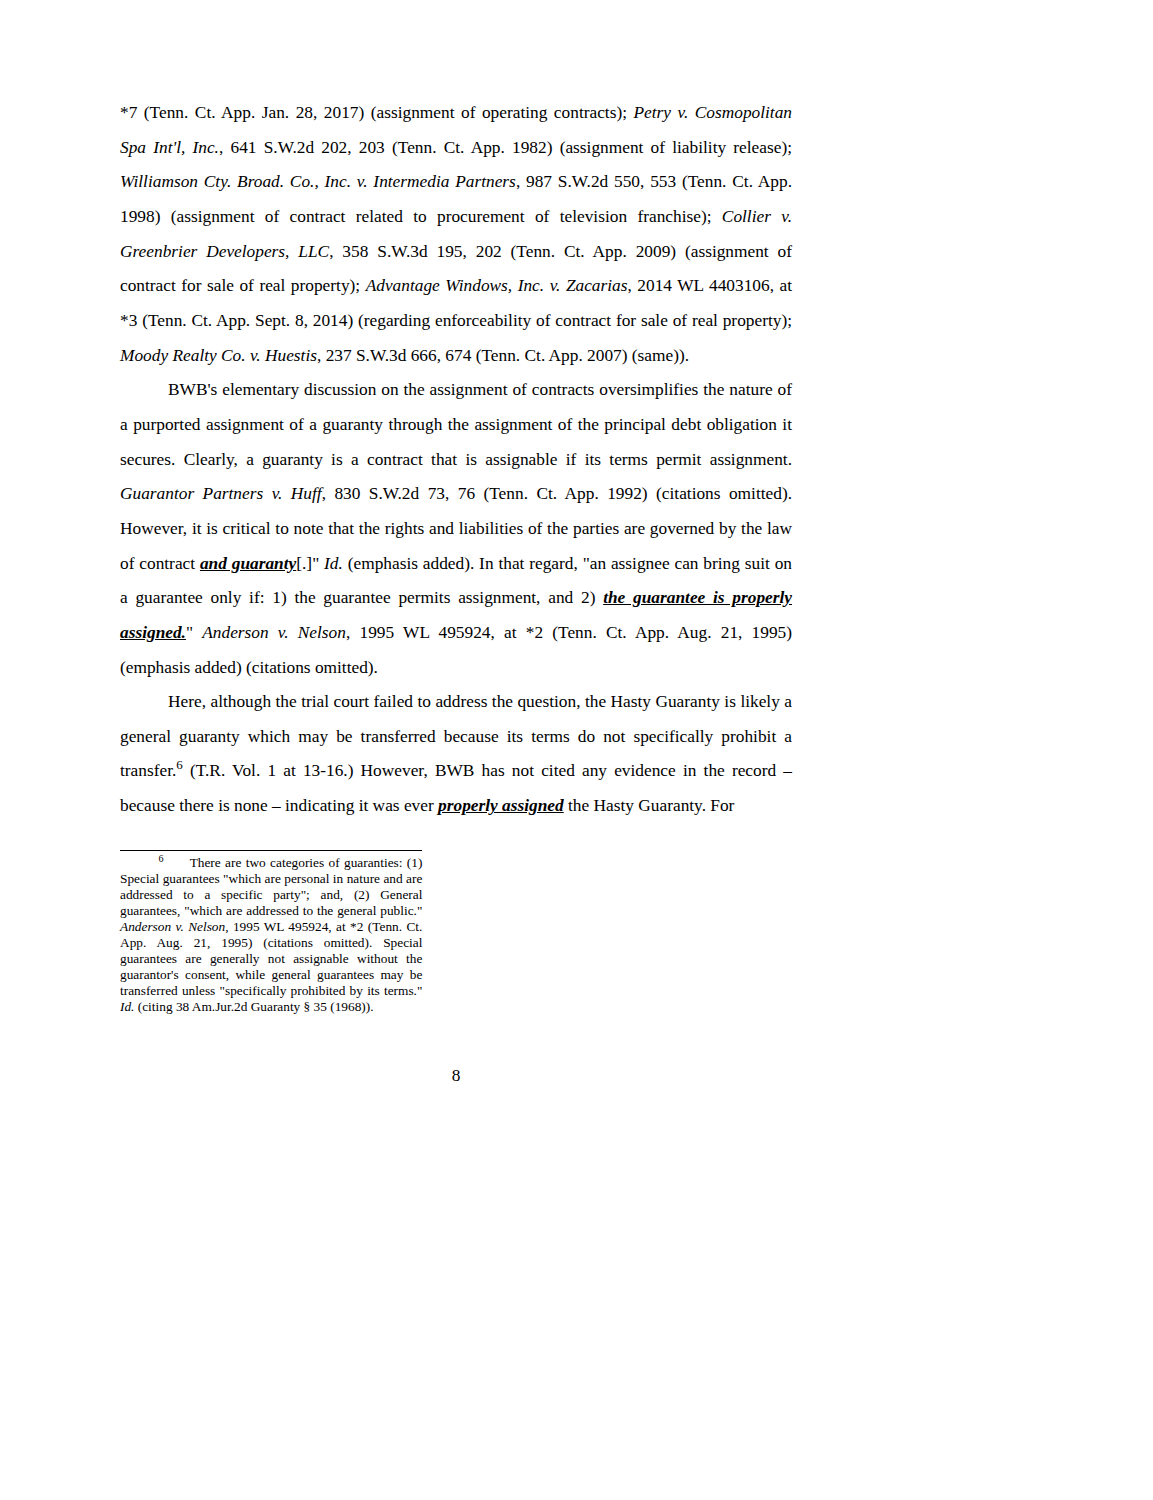*7 (Tenn. Ct. App. Jan. 28, 2017) (assignment of operating contracts); Petry v. Cosmopolitan Spa Int'l, Inc., 641 S.W.2d 202, 203 (Tenn. Ct. App. 1982) (assignment of liability release); Williamson Cty. Broad. Co., Inc. v. Intermedia Partners, 987 S.W.2d 550, 553 (Tenn. Ct. App. 1998) (assignment of contract related to procurement of television franchise); Collier v. Greenbrier Developers, LLC, 358 S.W.3d 195, 202 (Tenn. Ct. App. 2009) (assignment of contract for sale of real property); Advantage Windows, Inc. v. Zacarias, 2014 WL 4403106, at *3 (Tenn. Ct. App. Sept. 8, 2014) (regarding enforceability of contract for sale of real property); Moody Realty Co. v. Huestis, 237 S.W.3d 666, 674 (Tenn. Ct. App. 2007) (same)).
BWB's elementary discussion on the assignment of contracts oversimplifies the nature of a purported assignment of a guaranty through the assignment of the principal debt obligation it secures. Clearly, a guaranty is a contract that is assignable if its terms permit assignment. Guarantor Partners v. Huff, 830 S.W.2d 73, 76 (Tenn. Ct. App. 1992) (citations omitted). However, it is critical to note that the rights and liabilities of the parties are governed by the law of contract and guaranty[.]" Id. (emphasis added). In that regard, "an assignee can bring suit on a guarantee only if: 1) the guarantee permits assignment, and 2) the guarantee is properly assigned." Anderson v. Nelson, 1995 WL 495924, at *2 (Tenn. Ct. App. Aug. 21, 1995) (emphasis added) (citations omitted).
Here, although the trial court failed to address the question, the Hasty Guaranty is likely a general guaranty which may be transferred because its terms do not specifically prohibit a transfer.6 (T.R. Vol. 1 at 13-16.) However, BWB has not cited any evidence in the record – because there is none – indicating it was ever properly assigned the Hasty Guaranty. For
6 There are two categories of guaranties: (1) Special guarantees "which are personal in nature and are addressed to a specific party"; and, (2) General guarantees, "which are addressed to the general public." Anderson v. Nelson, 1995 WL 495924, at *2 (Tenn. Ct. App. Aug. 21, 1995) (citations omitted). Special guarantees are generally not assignable without the guarantor's consent, while general guarantees may be transferred unless "specifically prohibited by its terms." Id. (citing 38 Am.Jur.2d Guaranty § 35 (1968)).
8